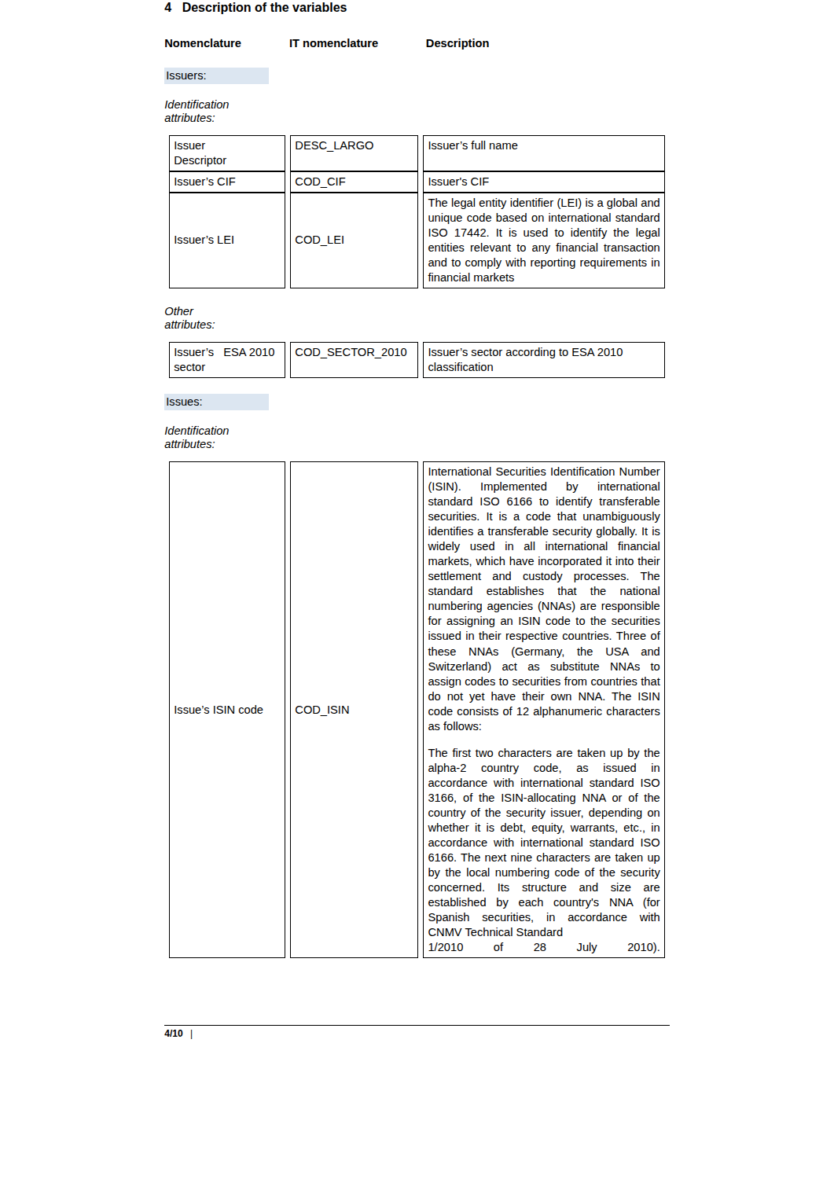4 Description of the variables
Nomenclature IT nomenclature Description
Issuers:
Identification
attributes:
| Issuer Descriptor | DESC_LARGO | Issuer’s full name |
| Issuer’s CIF | COD_CIF | Issuer's CIF |
| Issuer’s LEI | COD_LEI | The legal entity identifier (LEI) is a global and unique code based on international standard ISO 17442. It is used to identify the legal entities relevant to any financial transaction and to comply with reporting requirements in financial markets |
Other
attributes:
| Issuer’s ESA 2010 sector | COD_SECTOR_2010 | Issuer’s sector according to ESA 2010 classification |
Issues:
Identification
attributes:
| Issue’s ISIN code | COD_ISIN | International Securities Identification Number (ISIN). Implemented by international standard ISO 6166 to identify transferable securities. It is a code that unambiguously identifies a transferable security globally. It is widely used in all international financial markets, which have incorporated it into their settlement and custody processes. The standard establishes that the national numbering agencies (NNAs) are responsible for assigning an ISIN code to the securities issued in their respective countries. Three of these NNAs (Germany, the USA and Switzerland) act as substitute NNAs to assign codes to securities from countries that do not yet have their own NNA. The ISIN code consists of 12 alphanumeric characters as follows: The first two characters are taken up by the alpha-2 country code, as issued in accordance with international standard ISO 3166, of the ISIN-allocating NNA or of the country of the security issuer, depending on whether it is debt, equity, warrants, etc., in accordance with international standard ISO 6166. The next nine characters are taken up by the local numbering code of the security concerned. Its structure and size are established by each country's NNA (for Spanish securities, in accordance with CNMV Technical Standard 1/2010 of 28 July 2010). |
4/10 |